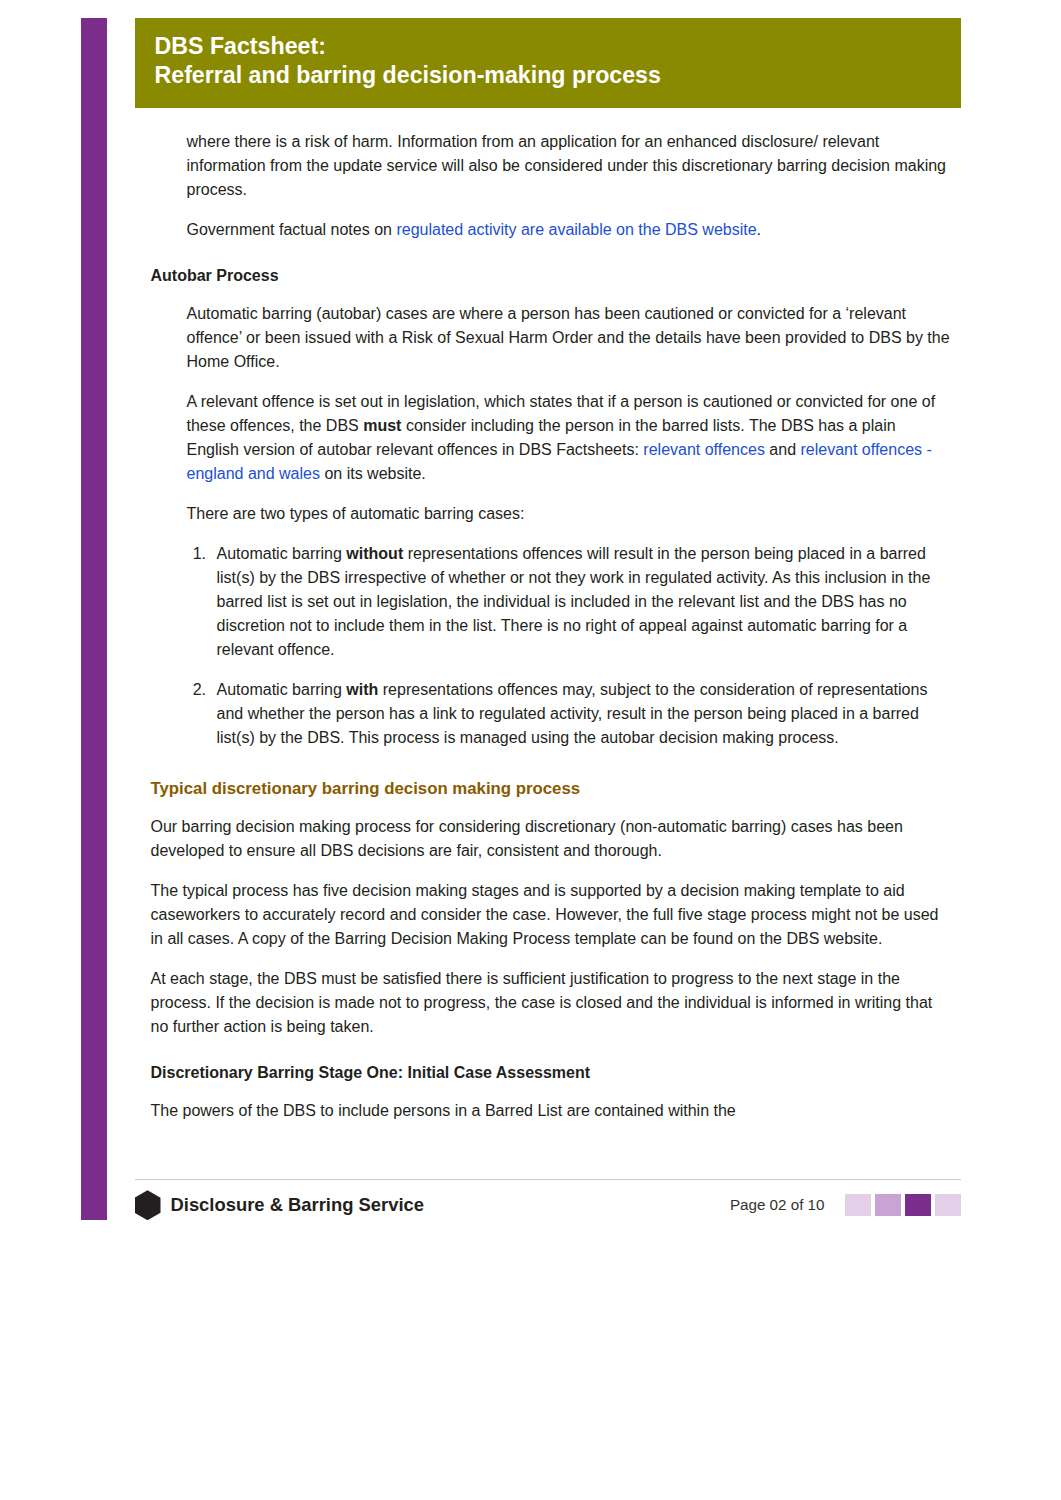DBS Factsheet:
Referral and barring decision-making process
where there is a risk of harm. Information from an application for an enhanced disclosure/ relevant information from the update service will also be considered under this discretionary barring decision making process.
Government factual notes on regulated activity are available on the DBS website.
Autobar Process
Automatic barring (autobar) cases are where a person has been cautioned or convicted for a ‘relevant offence’ or been issued with a Risk of Sexual Harm Order and the details have been provided to DBS by the Home Office.
A relevant offence is set out in legislation, which states that if a person is cautioned or convicted for one of these offences, the DBS must consider including the person in the barred lists. The DBS has a plain English version of autobar relevant offences in DBS Factsheets: relevant offences and relevant offences - england and wales on its website.
There are two types of automatic barring cases:
Automatic barring without representations offences will result in the person being placed in a barred list(s) by the DBS irrespective of whether or not they work in regulated activity. As this inclusion in the barred list is set out in legislation, the individual is included in the relevant list and the DBS has no discretion not to include them in the list. There is no right of appeal against automatic barring for a relevant offence.
Automatic barring with representations offences may, subject to the consideration of representations and whether the person has a link to regulated activity, result in the person being placed in a barred list(s) by the DBS. This process is managed using the autobar decision making process.
Typical discretionary barring decison making process
Our barring decision making process for considering discretionary (non-automatic barring) cases has been developed to ensure all DBS decisions are fair, consistent and thorough.
The typical process has five decision making stages and is supported by a decision making template to aid caseworkers to accurately record and consider the case. However, the full five stage process might not be used in all cases. A copy of the Barring Decision Making Process template can be found on the DBS website.
At each stage, the DBS must be satisfied there is sufficient justification to progress to the next stage in the process. If the decision is made not to progress, the case is closed and the individual is informed in writing that no further action is being taken.
Discretionary Barring Stage One: Initial Case Assessment
The powers of the DBS to include persons in a Barred List are contained within the
Disclosure & Barring Service
Page 02 of 10